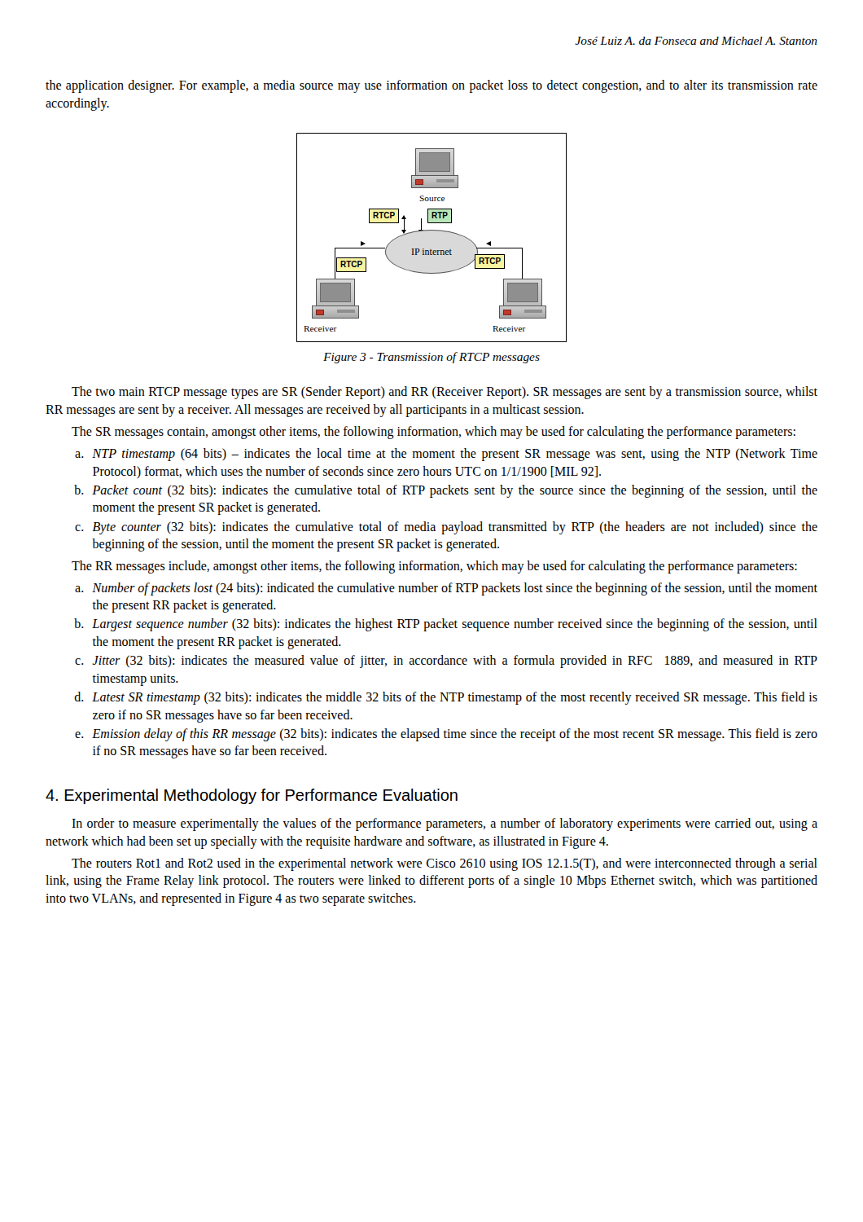José Luiz A. da Fonseca and Michael A. Stanton
the application designer. For example, a media source may use information on packet loss to detect congestion, and to alter its transmission rate accordingly.
Source
RTCP
RTP
IP internet
Receiver
Receiver
RTCP
RTCP
Figure 3 - Transmission of RTCP messages
The two main RTCP message types are SR (Sender Report) and RR (Receiver Report). SR messages are sent by a transmission source, whilst RR messages are sent by a receiver. All messages are received by all participants in a multicast session.
The SR messages contain, amongst other items, the following information, which may be used for calculating the performance parameters:
NTP timestamp (64 bits) – indicates the local time at the moment the present SR message was sent, using the NTP (Network Time Protocol) format, which uses the number of seconds since zero hours UTC on 1/1/1900 [MIL 92].
Packet count (32 bits): indicates the cumulative total of RTP packets sent by the source since the beginning of the session, until the moment the present SR packet is generated.
Byte counter (32 bits): indicates the cumulative total of media payload transmitted by RTP (the headers are not included) since the beginning of the session, until the moment the present SR packet is generated.
The RR messages include, amongst other items, the following information, which may be used for calculating the performance parameters:
Number of packets lost (24 bits): indicated the cumulative number of RTP packets lost since the beginning of the session, until the moment the present RR packet is generated.
Largest sequence number (32 bits): indicates the highest RTP packet sequence number received since the beginning of the session, until the moment the present RR packet is generated.
Jitter (32 bits): indicates the measured value of jitter, in accordance with a formula provided in RFC 1889, and measured in RTP timestamp units.
Latest SR timestamp (32 bits): indicates the middle 32 bits of the NTP timestamp of the most recently received SR message. This field is zero if no SR messages have so far been received.
Emission delay of this RR message (32 bits): indicates the elapsed time since the receipt of the most recent SR message. This field is zero if no SR messages have so far been received.
4. Experimental Methodology for Performance Evaluation
In order to measure experimentally the values of the performance parameters, a number of laboratory experiments were carried out, using a network which had been set up specially with the requisite hardware and software, as illustrated in Figure 4.
The routers Rot1 and Rot2 used in the experimental network were Cisco 2610 using IOS 12.1.5(T), and were interconnected through a serial link, using the Frame Relay link protocol. The routers were linked to different ports of a single 10 Mbps Ethernet switch, which was partitioned into two VLANs, and represented in Figure 4 as two separate switches.